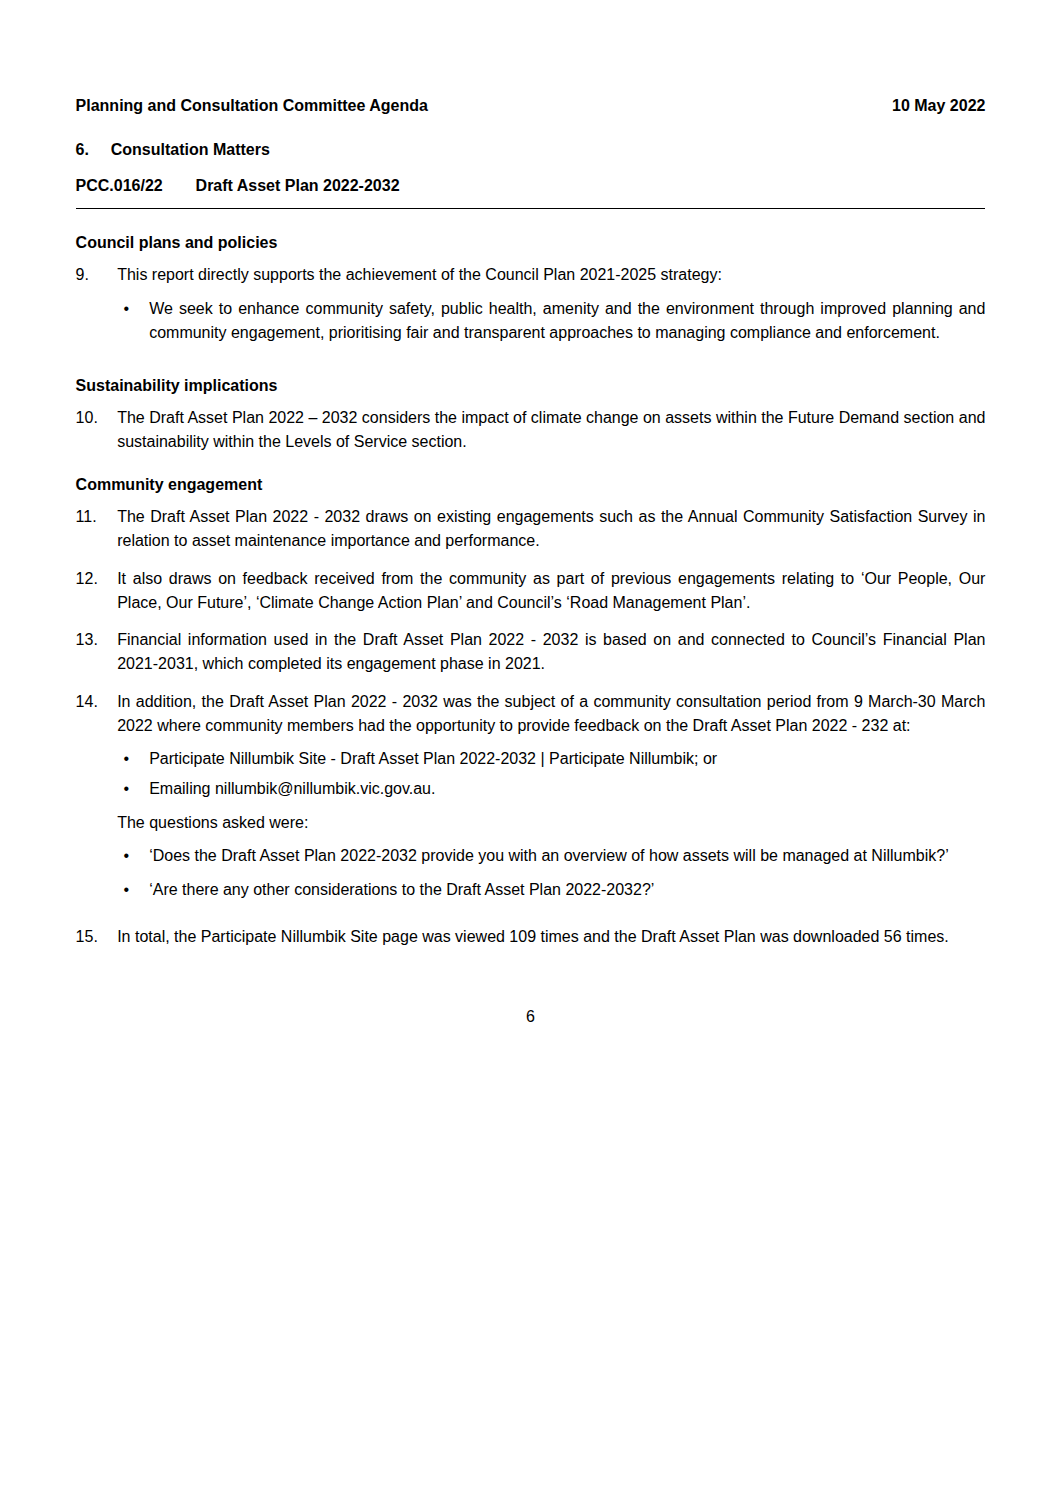Planning and Consultation Committee Agenda 10 May 2022
6. Consultation Matters
PCC.016/22 Draft Asset Plan 2022-2032
Council plans and policies
9. This report directly supports the achievement of the Council Plan 2021-2025 strategy:
We seek to enhance community safety, public health, amenity and the environment through improved planning and community engagement, prioritising fair and transparent approaches to managing compliance and enforcement.
Sustainability implications
10. The Draft Asset Plan 2022 – 2032 considers the impact of climate change on assets within the Future Demand section and sustainability within the Levels of Service section.
Community engagement
11. The Draft Asset Plan 2022 - 2032 draws on existing engagements such as the Annual Community Satisfaction Survey in relation to asset maintenance importance and performance.
12. It also draws on feedback received from the community as part of previous engagements relating to ‘Our People, Our Place, Our Future’, ‘Climate Change Action Plan’ and Council’s ‘Road Management Plan’.
13. Financial information used in the Draft Asset Plan 2022 - 2032 is based on and connected to Council’s Financial Plan 2021-2031, which completed its engagement phase in 2021.
14. In addition, the Draft Asset Plan 2022 - 2032 was the subject of a community consultation period from 9 March-30 March 2022 where community members had the opportunity to provide feedback on the Draft Asset Plan 2022 - 232 at:
Participate Nillumbik Site - Draft Asset Plan 2022-2032 | Participate Nillumbik; or
Emailing nillumbik@nillumbik.vic.gov.au.
The questions asked were:
‘Does the Draft Asset Plan 2022-2032 provide you with an overview of how assets will be managed at Nillumbik?’
‘Are there any other considerations to the Draft Asset Plan 2022-2032?’
15. In total, the Participate Nillumbik Site page was viewed 109 times and the Draft Asset Plan was downloaded 56 times.
6